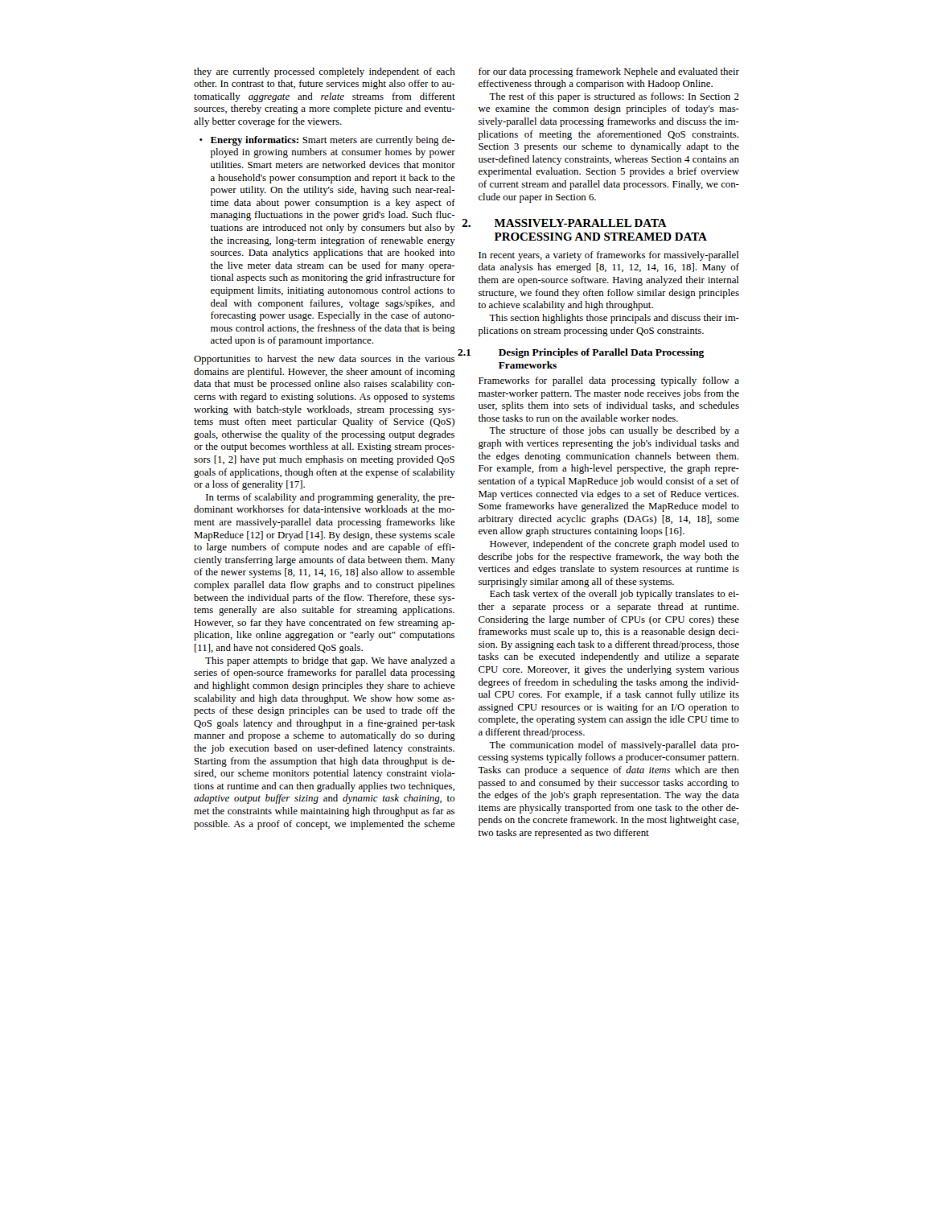they are currently processed completely independent of each other. In contrast to that, future services might also offer to automatically aggregate and relate streams from different sources, thereby creating a more complete picture and eventually better coverage for the viewers.
Energy informatics: Smart meters are currently being deployed in growing numbers at consumer homes by power utilities. Smart meters are networked devices that monitor a household's power consumption and report it back to the power utility. On the utility's side, having such near-real-time data about power consumption is a key aspect of managing fluctuations in the power grid's load. Such fluctuations are introduced not only by consumers but also by the increasing, long-term integration of renewable energy sources. Data analytics applications that are hooked into the live meter data stream can be used for many operational aspects such as monitoring the grid infrastructure for equipment limits, initiating autonomous control actions to deal with component failures, voltage sags/spikes, and forecasting power usage. Especially in the case of autonomous control actions, the freshness of the data that is being acted upon is of paramount importance.
Opportunities to harvest the new data sources in the various domains are plentiful. However, the sheer amount of incoming data that must be processed online also raises scalability concerns with regard to existing solutions. As opposed to systems working with batch-style workloads, stream processing systems must often meet particular Quality of Service (QoS) goals, otherwise the quality of the processing output degrades or the output becomes worthless at all. Existing stream processors [1, 2] have put much emphasis on meeting provided QoS goals of applications, though often at the expense of scalability or a loss of generality [17].
In terms of scalability and programming generality, the predominant workhorses for data-intensive workloads at the moment are massively-parallel data processing frameworks like MapReduce [12] or Dryad [14]. By design, these systems scale to large numbers of compute nodes and are capable of efficiently transferring large amounts of data between them. Many of the newer systems [8, 11, 14, 16, 18] also allow to assemble complex parallel data flow graphs and to construct pipelines between the individual parts of the flow. Therefore, these systems generally are also suitable for streaming applications. However, so far they have concentrated on few streaming application, like online aggregation or "early out" computations [11], and have not considered QoS goals.
This paper attempts to bridge that gap. We have analyzed a series of open-source frameworks for parallel data processing and highlight common design principles they share to achieve scalability and high data throughput. We show how some aspects of these design principles can be used to trade off the QoS goals latency and throughput in a fine-grained per-task manner and propose a scheme to automatically do so during the job execution based on user-defined latency constraints. Starting from the assumption that high data throughput is desired, our scheme monitors potential latency constraint violations at runtime and can then gradually applies two techniques, adaptive output buffer sizing and dynamic task chaining, to met the constraints while maintaining high throughput as far as possible. As a proof of concept, we implemented the scheme for our data processing framework Nephele and evaluated their effectiveness through a comparison with Hadoop Online.
The rest of this paper is structured as follows: In Section 2 we examine the common design principles of today's massively-parallel data processing frameworks and discuss the implications of meeting the aforementioned QoS constraints. Section 3 presents our scheme to dynamically adapt to the user-defined latency constraints, whereas Section 4 contains an experimental evaluation. Section 5 provides a brief overview of current stream and parallel data processors. Finally, we conclude our paper in Section 6.
2. MASSIVELY-PARALLEL DATA PROCESSING AND STREAMED DATA
In recent years, a variety of frameworks for massively-parallel data analysis has emerged [8, 11, 12, 14, 16, 18]. Many of them are open-source software. Having analyzed their internal structure, we found they often follow similar design principles to achieve scalability and high throughput.
This section highlights those principals and discuss their implications on stream processing under QoS constraints.
2.1 Design Principles of Parallel Data Processing Frameworks
Frameworks for parallel data processing typically follow a master-worker pattern. The master node receives jobs from the user, splits them into sets of individual tasks, and schedules those tasks to run on the available worker nodes.
The structure of those jobs can usually be described by a graph with vertices representing the job's individual tasks and the edges denoting communication channels between them. For example, from a high-level perspective, the graph representation of a typical MapReduce job would consist of a set of Map vertices connected via edges to a set of Reduce vertices. Some frameworks have generalized the MapReduce model to arbitrary directed acyclic graphs (DAGs) [8, 14, 18], some even allow graph structures containing loops [16].
However, independent of the concrete graph model used to describe jobs for the respective framework, the way both the vertices and edges translate to system resources at runtime is surprisingly similar among all of these systems.
Each task vertex of the overall job typically translates to either a separate process or a separate thread at runtime. Considering the large number of CPUs (or CPU cores) these frameworks must scale up to, this is a reasonable design decision. By assigning each task to a different thread/process, those tasks can be executed independently and utilize a separate CPU core. Moreover, it gives the underlying system various degrees of freedom in scheduling the tasks among the individual CPU cores. For example, if a task cannot fully utilize its assigned CPU resources or is waiting for an I/O operation to complete, the operating system can assign the idle CPU time to a different thread/process.
The communication model of massively-parallel data processing systems typically follows a producer-consumer pattern. Tasks can produce a sequence of data items which are then passed to and consumed by their successor tasks according to the edges of the job's graph representation. The way the data items are physically transported from one task to the other depends on the concrete framework. In the most lightweight case, two tasks are represented as two different